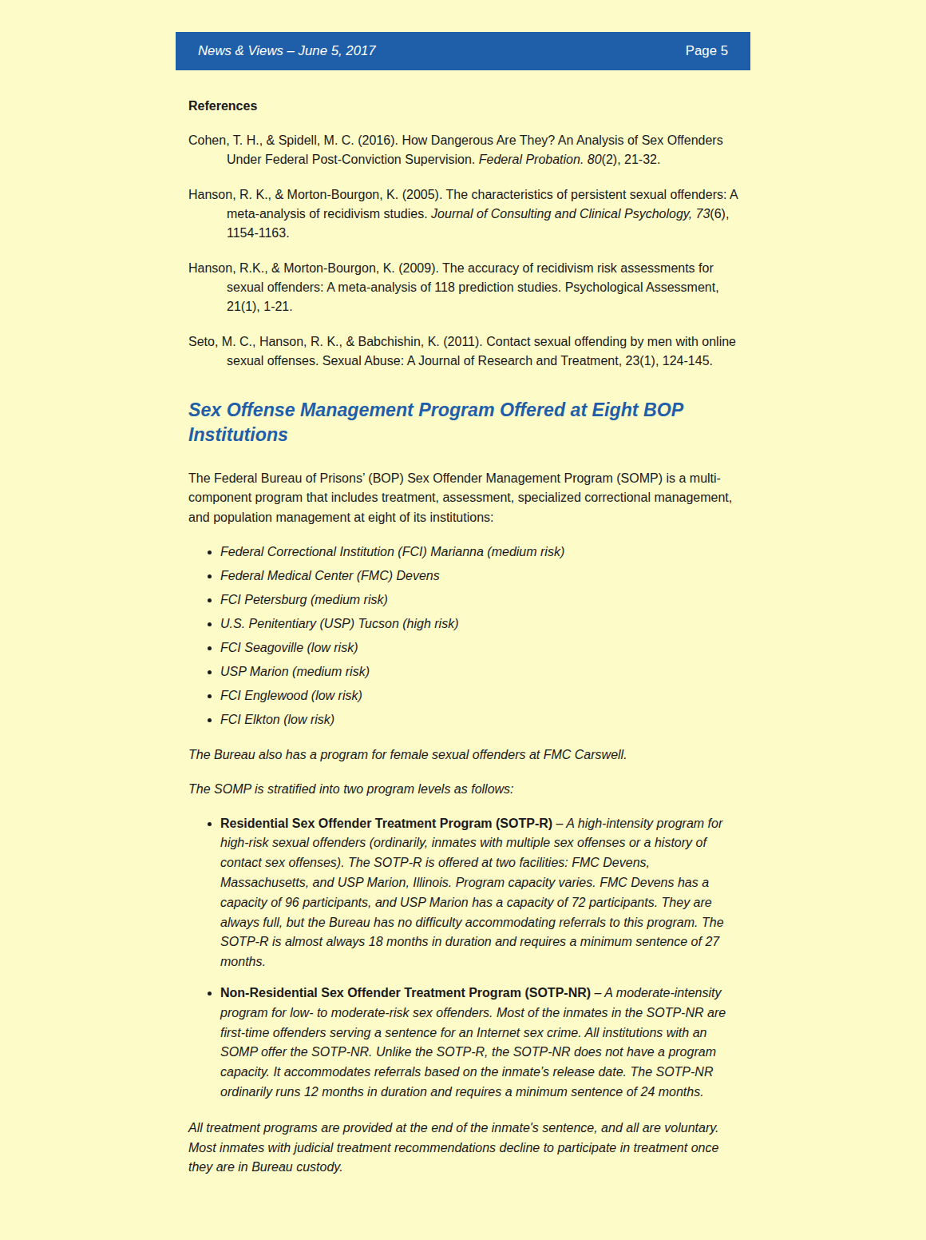News & Views – June 5, 2017 Page 5
References
Cohen, T. H., & Spidell, M. C. (2016). How Dangerous Are They? An Analysis of Sex Offenders Under Federal Post-Conviction Supervision. Federal Probation. 80(2), 21-32.
Hanson, R. K., & Morton-Bourgon, K. (2005). The characteristics of persistent sexual offenders: A meta-analysis of recidivism studies. Journal of Consulting and Clinical Psychology, 73(6), 1154-1163.
Hanson, R.K., & Morton-Bourgon, K. (2009). The accuracy of recidivism risk assessments for sexual offenders: A meta-analysis of 118 prediction studies. Psychological Assessment, 21(1), 1-21.
Seto, M. C., Hanson, R. K., & Babchishin, K. (2011). Contact sexual offending by men with online sexual offenses. Sexual Abuse: A Journal of Research and Treatment, 23(1), 124-145.
Sex Offense Management Program Offered at Eight BOP Institutions
The Federal Bureau of Prisons’ (BOP) Sex Offender Management Program (SOMP) is a multi-component program that includes treatment, assessment, specialized correctional management, and population management at eight of its institutions:
Federal Correctional Institution (FCI) Marianna (medium risk)
Federal Medical Center (FMC) Devens
FCI Petersburg (medium risk)
U.S. Penitentiary (USP) Tucson (high risk)
FCI Seagoville (low risk)
USP Marion (medium risk)
FCI Englewood (low risk)
FCI Elkton (low risk)
The Bureau also has a program for female sexual offenders at FMC Carswell.
The SOMP is stratified into two program levels as follows:
Residential Sex Offender Treatment Program (SOTP-R) – A high-intensity program for high-risk sexual offenders (ordinarily, inmates with multiple sex offenses or a history of contact sex offenses). The SOTP-R is offered at two facilities: FMC Devens, Massachusetts, and USP Marion, Illinois. Program capacity varies. FMC Devens has a capacity of 96 participants, and USP Marion has a capacity of 72 participants. They are always full, but the Bureau has no difficulty accommodating referrals to this program. The SOTP-R is almost always 18 months in duration and requires a minimum sentence of 27 months.
Non-Residential Sex Offender Treatment Program (SOTP-NR) – A moderate-intensity program for low- to moderate-risk sex offenders. Most of the inmates in the SOTP-NR are first-time offenders serving a sentence for an Internet sex crime. All institutions with an SOMP offer the SOTP-NR. Unlike the SOTP-R, the SOTP-NR does not have a program capacity. It accommodates referrals based on the inmate’s release date. The SOTP-NR ordinarily runs 12 months in duration and requires a minimum sentence of 24 months.
All treatment programs are provided at the end of the inmate's sentence, and all are voluntary. Most inmates with judicial treatment recommendations decline to participate in treatment once they are in Bureau custody.